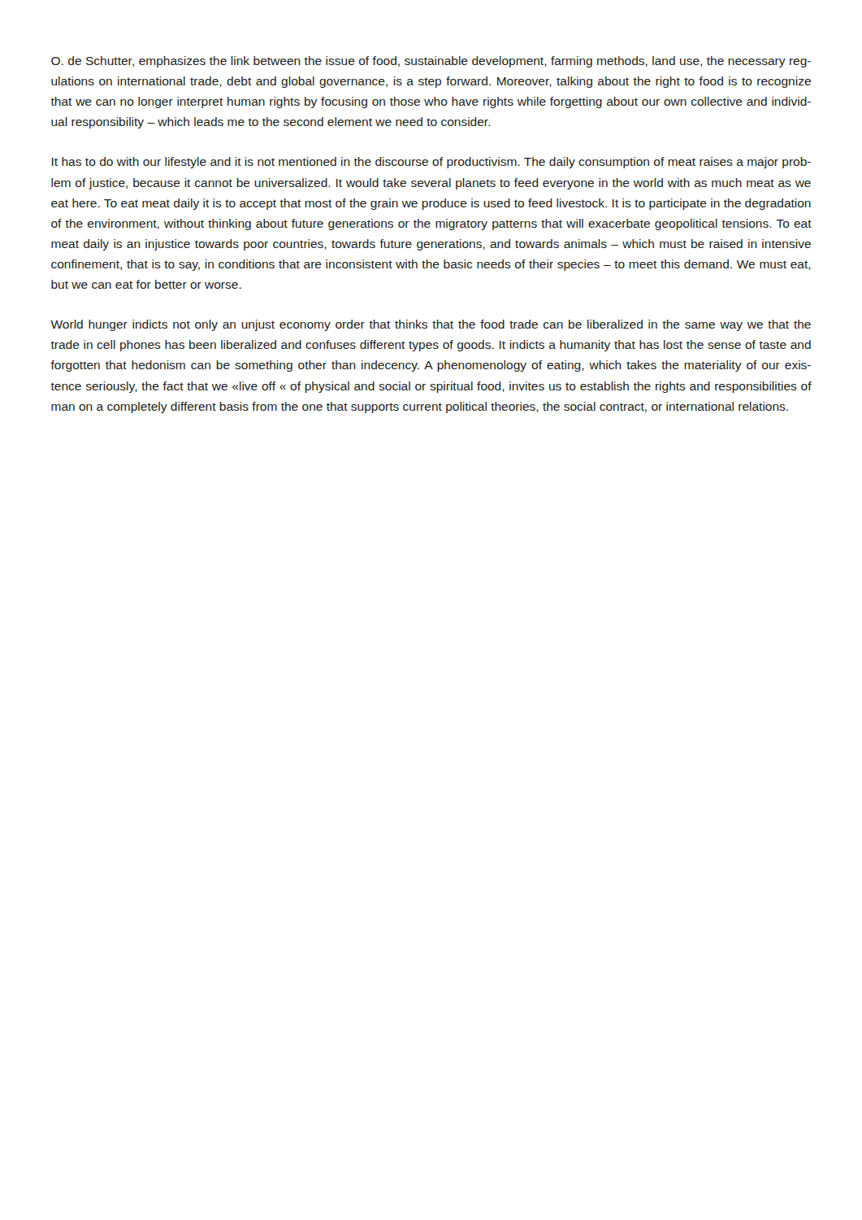O. de Schutter, emphasizes the link between the issue of food, sustainable development, farming methods, land use, the necessary regulations on international trade, debt and global governance, is a step forward. Moreover, talking about the right to food is to recognize that we can no longer interpret human rights by focusing on those who have rights while forgetting about our own collective and individual responsibility – which leads me to the second element we need to consider.
It has to do with our lifestyle and it is not mentioned in the discourse of productivism. The daily consumption of meat raises a major problem of justice, because it cannot be universalized. It would take several planets to feed everyone in the world with as much meat as we eat here. To eat meat daily it is to accept that most of the grain we produce is used to feed livestock. It is to participate in the degradation of the environment, without thinking about future generations or the migratory patterns that will exacerbate geopolitical tensions. To eat meat daily is an injustice towards poor countries, towards future generations, and towards animals – which must be raised in intensive confinement, that is to say, in conditions that are inconsistent with the basic needs of their species – to meet this demand. We must eat, but we can eat for better or worse.
World hunger indicts not only an unjust economy order that thinks that the food trade can be liberalized in the same way we that the trade in cell phones has been liberalized and confuses different types of goods. It indicts a humanity that has lost the sense of taste and forgotten that hedonism can be something other than indecency. A phenomenology of eating, which takes the materiality of our existence seriously, the fact that we «live off « of physical and social or spiritual food, invites us to establish the rights and responsibilities of man on a completely different basis from the one that supports current political theories, the social contract, or international relations.